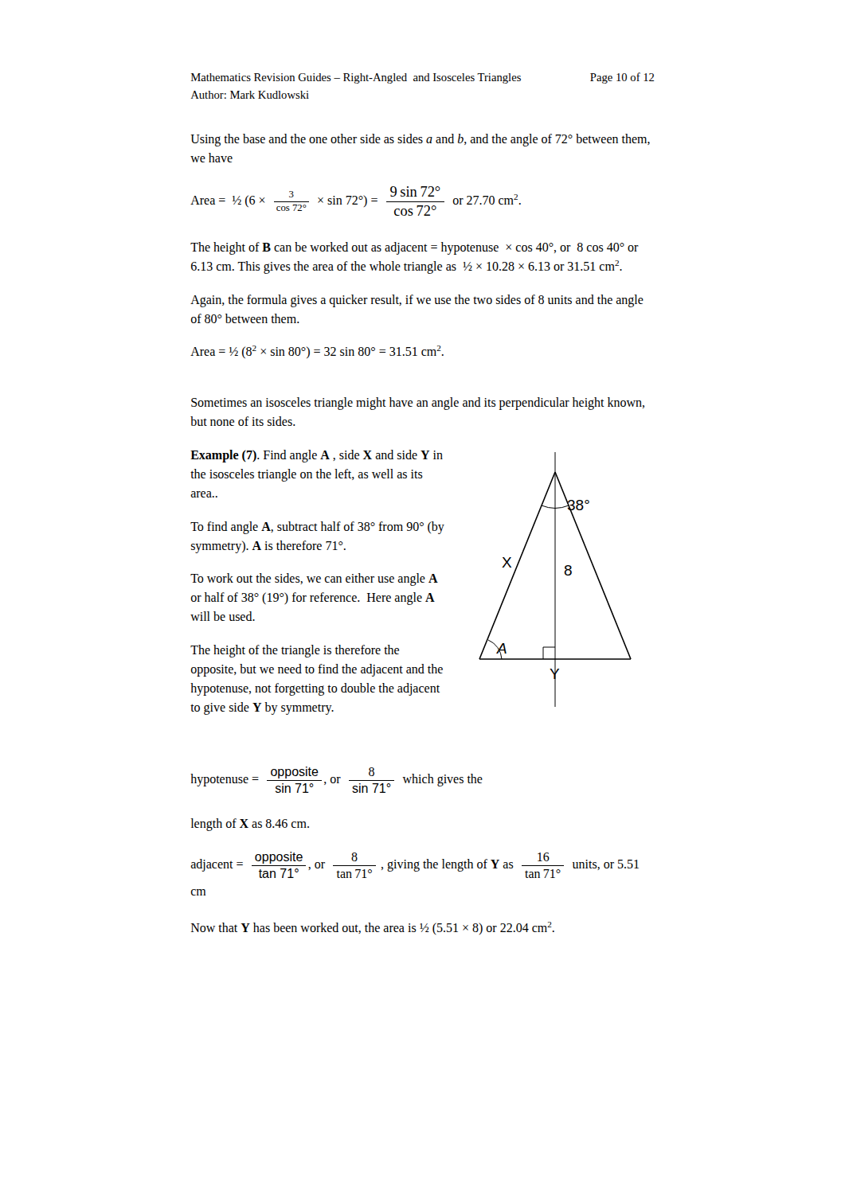Mathematics Revision Guides – Right-Angled and Isosceles Triangles Page 10 of 12
Author: Mark Kudlowski
Using the base and the one other side as sides a and b, and the angle of 72° between them, we have
Area = ½ (6 × 3 cos 72° × sin 72°) = 9 sin 72°cos 72° or 27.70 cm2.
The height of B can be worked out as adjacent = hypotenuse × cos 40°, or 8 cos 40° or 6.13 cm. This gives the area of the whole triangle as ½ × 10.28 × 6.13 or 31.51 cm2.
Again, the formula gives a quicker result, if we use the two sides of 8 units and the angle of 80° between them.
Area = ½ (82 × sin 80°) = 32 sin 80° = 31.51 cm2.
Sometimes an isosceles triangle might have an angle and its perpendicular height known, but none of its sides.
38° X 8 A Y
Example (7). Find angle A , side X and side Y in the isosceles triangle on the left, as well as its area..
To find angle A, subtract half of 38° from 90° (by symmetry). A is therefore 71°.
To work out the sides, we can either use angle A or half of 38° (19°) for reference. Here angle A will be used.
The height of the triangle is therefore the opposite, but we need to find the adjacent and the hypotenuse, not forgetting to double the adjacent to give side Y by symmetry.
hypotenuse = opposite sin 71°, or 8 sin 71° which gives the
length of X as 8.46 cm.
adjacent = opposite tan 71°, or 8 tan 71° , giving the length of Y as 16 tan 71° units, or 5.51 cm
Now that Y has been worked out, the area is ½ (5.51 × 8) or 22.04 cm2.